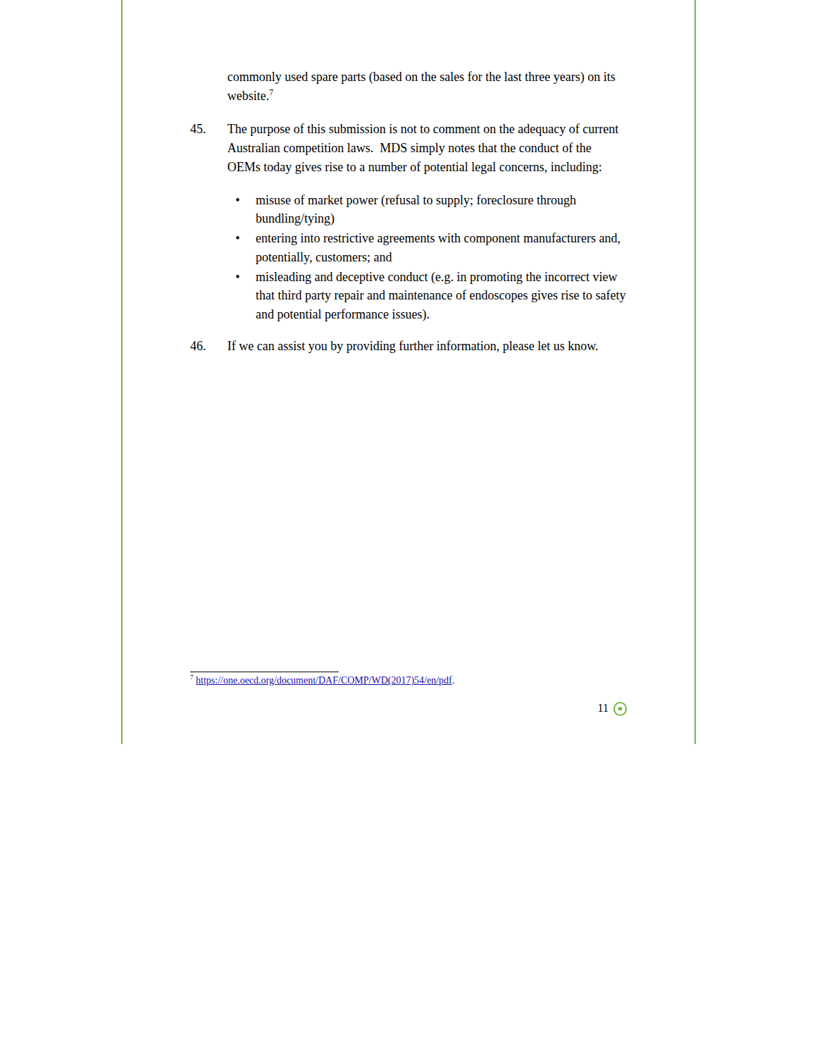commonly used spare parts (based on the sales for the last three years) on its website.7
45. The purpose of this submission is not to comment on the adequacy of current Australian competition laws. MDS simply notes that the conduct of the OEMs today gives rise to a number of potential legal concerns, including:
misuse of market power (refusal to supply; foreclosure through bundling/tying)
entering into restrictive agreements with component manufacturers and, potentially, customers; and
misleading and deceptive conduct (e.g. in promoting the incorrect view that third party repair and maintenance of endoscopes gives rise to safety and potential performance issues).
46. If we can assist you by providing further information, please let us know.
7 https://one.oecd.org/document/DAF/COMP/WD(2017)54/en/pdf.
11